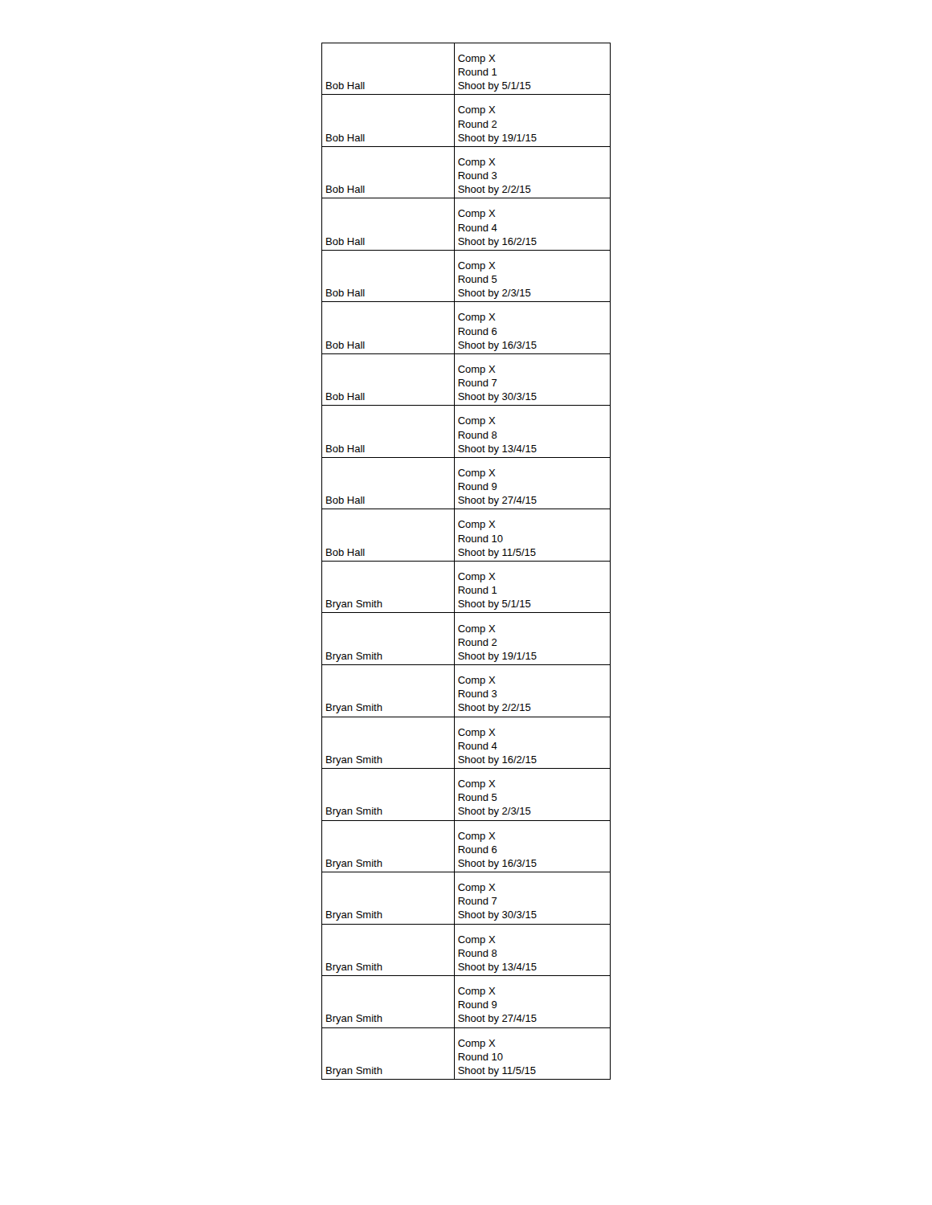| Bob Hall | Comp X Round 1 Shoot by 5/1/15 |
| Bob Hall | Comp X Round 2 Shoot by 19/1/15 |
| Bob Hall | Comp X Round 3 Shoot by 2/2/15 |
| Bob Hall | Comp X Round 4 Shoot by 16/2/15 |
| Bob Hall | Comp X Round 5 Shoot by 2/3/15 |
| Bob Hall | Comp X Round 6 Shoot by 16/3/15 |
| Bob Hall | Comp X Round 7 Shoot by 30/3/15 |
| Bob Hall | Comp X Round 8 Shoot by 13/4/15 |
| Bob Hall | Comp X Round 9 Shoot by 27/4/15 |
| Bob Hall | Comp X Round 10 Shoot by 11/5/15 |
| Bryan Smith | Comp X Round 1 Shoot by 5/1/15 |
| Bryan Smith | Comp X Round 2 Shoot by 19/1/15 |
| Bryan Smith | Comp X Round 3 Shoot by 2/2/15 |
| Bryan Smith | Comp X Round 4 Shoot by 16/2/15 |
| Bryan Smith | Comp X Round 5 Shoot by 2/3/15 |
| Bryan Smith | Comp X Round 6 Shoot by 16/3/15 |
| Bryan Smith | Comp X Round 7 Shoot by 30/3/15 |
| Bryan Smith | Comp X Round 8 Shoot by 13/4/15 |
| Bryan Smith | Comp X Round 9 Shoot by 27/4/15 |
| Bryan Smith | Comp X Round 10 Shoot by 11/5/15 |